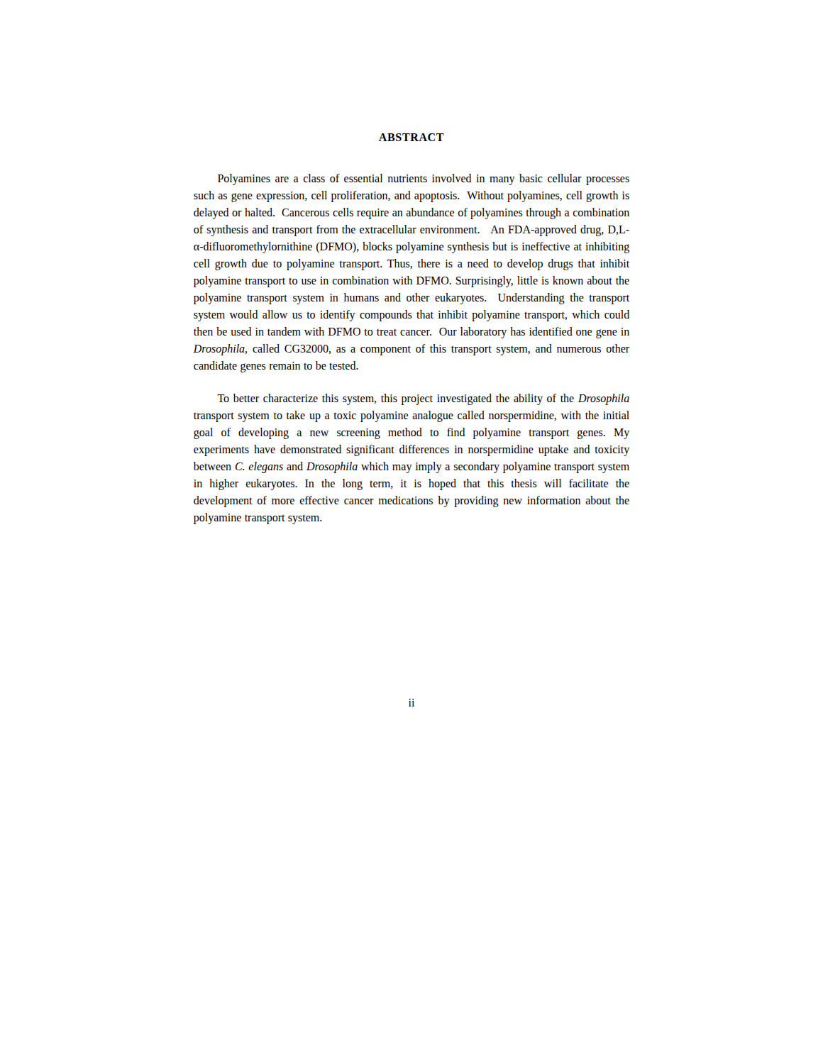ABSTRACT
Polyamines are a class of essential nutrients involved in many basic cellular processes such as gene expression, cell proliferation, and apoptosis. Without polyamines, cell growth is delayed or halted. Cancerous cells require an abundance of polyamines through a combination of synthesis and transport from the extracellular environment. An FDA-approved drug, D,L-α-difluoromethylornithine (DFMO), blocks polyamine synthesis but is ineffective at inhibiting cell growth due to polyamine transport. Thus, there is a need to develop drugs that inhibit polyamine transport to use in combination with DFMO. Surprisingly, little is known about the polyamine transport system in humans and other eukaryotes. Understanding the transport system would allow us to identify compounds that inhibit polyamine transport, which could then be used in tandem with DFMO to treat cancer. Our laboratory has identified one gene in Drosophila, called CG32000, as a component of this transport system, and numerous other candidate genes remain to be tested.
To better characterize this system, this project investigated the ability of the Drosophila transport system to take up a toxic polyamine analogue called norspermidine, with the initial goal of developing a new screening method to find polyamine transport genes. My experiments have demonstrated significant differences in norspermidine uptake and toxicity between C. elegans and Drosophila which may imply a secondary polyamine transport system in higher eukaryotes. In the long term, it is hoped that this thesis will facilitate the development of more effective cancer medications by providing new information about the polyamine transport system.
ii